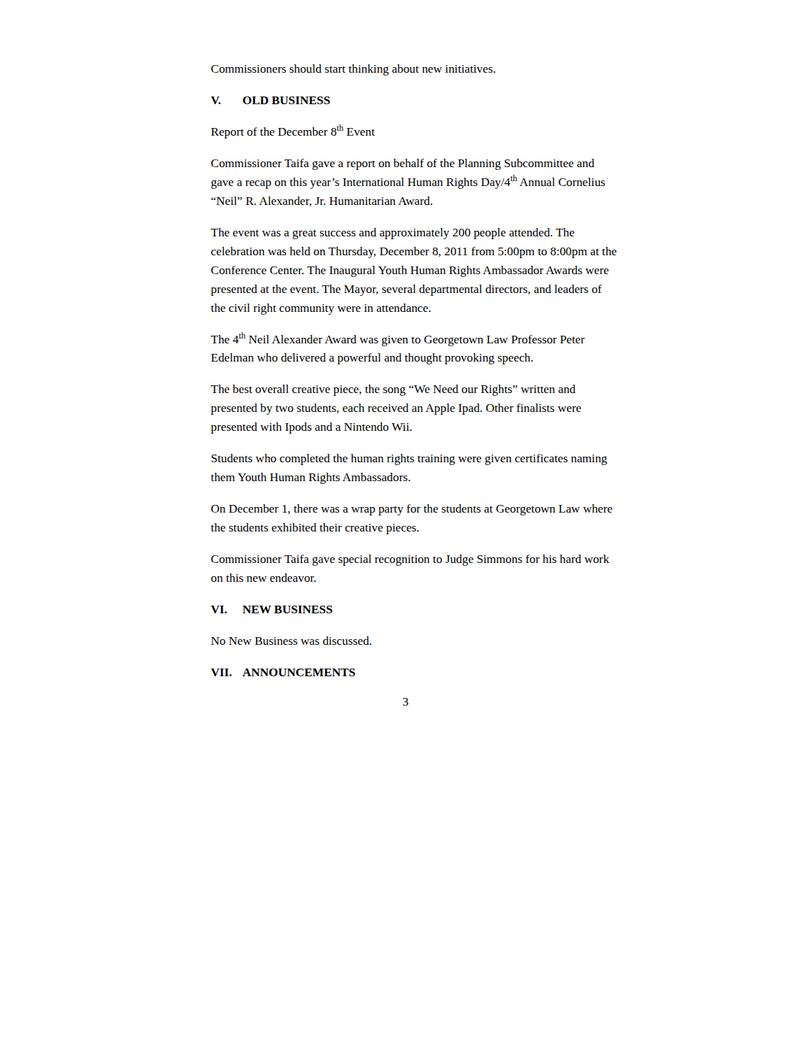Commissioners should start thinking about new initiatives.
V. Old Business
Report of the December 8th Event
Commissioner Taifa gave a report on behalf of the Planning Subcommittee and gave a recap on this year’s International Human Rights Day/4th Annual Cornelius “Neil” R. Alexander, Jr. Humanitarian Award.
The event was a great success and approximately 200 people attended. The celebration was held on Thursday, December 8, 2011 from 5:00pm to 8:00pm at the Conference Center. The Inaugural Youth Human Rights Ambassador Awards were presented at the event. The Mayor, several departmental directors, and leaders of the civil right community were in attendance.
The 4th Neil Alexander Award was given to Georgetown Law Professor Peter Edelman who delivered a powerful and thought provoking speech.
The best overall creative piece, the song “We Need our Rights” written and presented by two students, each received an Apple Ipad. Other finalists were presented with Ipods and a Nintendo Wii.
Students who completed the human rights training were given certificates naming them Youth Human Rights Ambassadors.
On December 1, there was a wrap party for the students at Georgetown Law where the students exhibited their creative pieces.
Commissioner Taifa gave special recognition to Judge Simmons for his hard work on this new endeavor.
VI. New Business
No New Business was discussed.
VII. Announcements
3